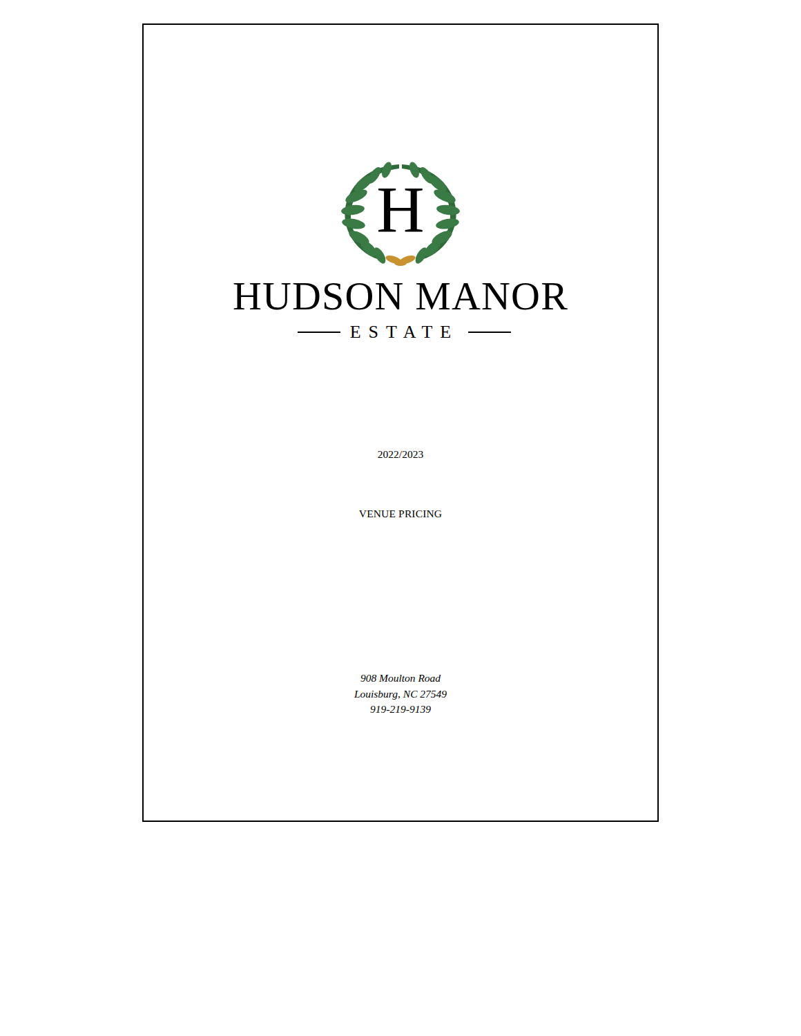H
HUDSON MANOR
ESTATE
2022/2023
VENUE PRICING
908 Moulton Road
Louisburg, NC 27549
919-219-9139